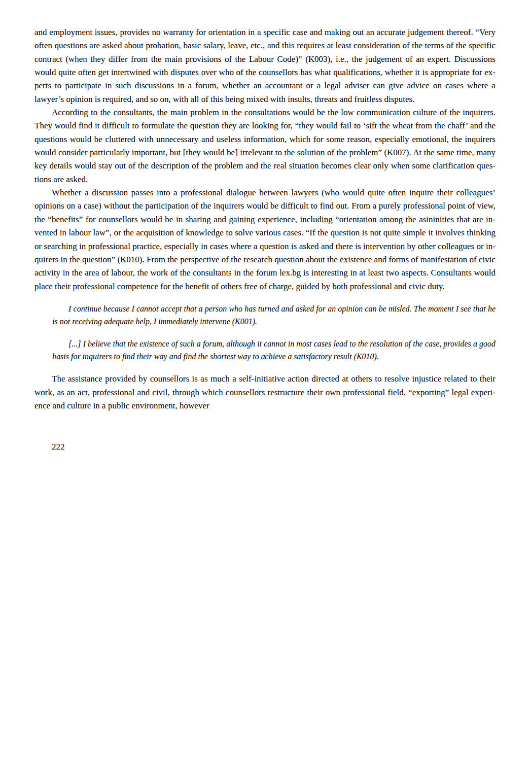and employment issues, provides no warranty for orientation in a specific case and making out an accurate judgement thereof. “Very often questions are asked about probation, basic salary, leave, etc., and this requires at least consideration of the terms of the specific contract (when they differ from the main provisions of the Labour Code)” (K003), i.e., the judgement of an expert. Discussions would quite often get intertwined with disputes over who of the counsellors has what qualifications, whether it is appropriate for experts to participate in such discussions in a forum, whether an accountant or a legal adviser can give advice on cases where a lawyer’s opinion is required, and so on, with all of this being mixed with insults, threats and fruitless disputes.
According to the consultants, the main problem in the consultations would be the low communication culture of the inquirers. They would find it difficult to formulate the question they are looking for, “they would fail to ‘sift the wheat from the chaff’ and the questions would be cluttered with unnecessary and useless information, which for some reason, especially emotional, the inquirers would consider particularly important, but [they would be] irrelevant to the solution of the problem” (K007). At the same time, many key details would stay out of the description of the problem and the real situation becomes clear only when some clarification questions are asked.
Whether a discussion passes into a professional dialogue between lawyers (who would quite often inquire their colleagues’ opinions on a case) without the participation of the inquirers would be difficult to find out. From a purely professional point of view, the “benefits” for counsellors would be in sharing and gaining experience, including “orientation among the asininities that are invented in labour law”, or the acquisition of knowledge to solve various cases. “If the question is not quite simple it involves thinking or searching in professional practice, especially in cases where a question is asked and there is intervention by other colleagues or inquirers in the question” (K010). From the perspective of the research question about the existence and forms of manifestation of civic activity in the area of labour, the work of the consultants in the forum lex.bg is interesting in at least two aspects. Consultants would place their professional competence for the benefit of others free of charge, guided by both professional and civic duty.
I continue because I cannot accept that a person who has turned and asked for an opinion can be misled. The moment I see that he is not receiving adequate help, I immediately intervene (K001).
[...] I believe that the existence of such a forum, although it cannot in most cases lead to the resolution of the case, provides a good basis for inquirers to find their way and find the shortest way to achieve a satisfactory result (K010).
The assistance provided by counsellors is as much a self-initiative action directed at others to resolve injustice related to their work, as an act, professional and civil, through which counsellors restructure their own professional field, “exporting” legal experience and culture in a public environment, however
222